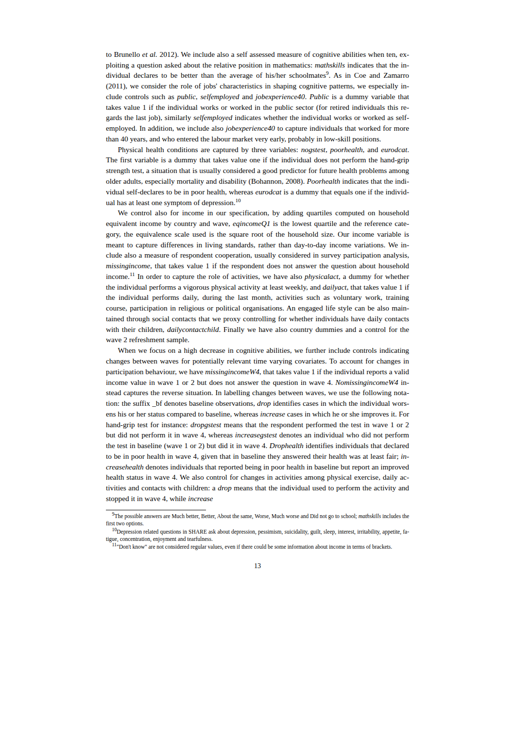to Brunello et al. 2012). We include also a self assessed measure of cognitive abilities when ten, exploiting a question asked about the relative position in mathematics: mathskills indicates that the individual declares to be better than the average of his/her schoolmates9. As in Coe and Zamarro (2011), we consider the role of jobs' characteristics in shaping cognitive patterns, we especially include controls such as public, selfemployed and jobexperience40. Public is a dummy variable that takes value 1 if the individual works or worked in the public sector (for retired individuals this regards the last job), similarly selfemployed indicates whether the individual works or worked as self-employed. In addition, we include also jobexperience40 to capture individuals that worked for more than 40 years, and who entered the labour market very early, probably in low-skill positions.
Physical health conditions are captured by three variables: nogstest, poorhealth, and eurodcat. The first variable is a dummy that takes value one if the individual does not perform the hand-grip strength test, a situation that is usually considered a good predictor for future health problems among older adults, especially mortality and disability (Bohannon, 2008). Poorhealth indicates that the individual self-declares to be in poor health, whereas eurodcat is a dummy that equals one if the individual has at least one symptom of depression.10
We control also for income in our specification, by adding quartiles computed on household equivalent income by country and wave, eqincomeQ1 is the lowest quartile and the reference category, the equivalence scale used is the square root of the household size. Our income variable is meant to capture differences in living standards, rather than day-to-day income variations. We include also a measure of respondent cooperation, usually considered in survey participation analysis, missingincome, that takes value 1 if the respondent does not answer the question about household income.11 In order to capture the role of activities, we have also physicalact, a dummy for whether the individual performs a vigorous physical activity at least weekly, and dailyact, that takes value 1 if the individual performs daily, during the last month, activities such as voluntary work, training course, participation in religious or political organisations. An engaged life style can be also maintained through social contacts that we proxy controlling for whether individuals have daily contacts with their children, dailycontactchild. Finally we have also country dummies and a control for the wave 2 refreshment sample.
When we focus on a high decrease in cognitive abilities, we further include controls indicating changes between waves for potentially relevant time varying covariates. To account for changes in participation behaviour, we have missingincomeW4, that takes value 1 if the individual reports a valid income value in wave 1 or 2 but does not answer the question in wave 4. NomissingincomeW4 instead captures the reverse situation. In labelling changes between waves, we use the following notation: the suffix _bf denotes baseline observations, drop identifies cases in which the individual worsens his or her status compared to baseline, whereas increase cases in which he or she improves it. For hand-grip test for instance: dropgstest means that the respondent performed the test in wave 1 or 2 but did not perform it in wave 4, whereas increasegstest denotes an individual who did not perform the test in baseline (wave 1 or 2) but did it in wave 4. Drophealth identifies individuals that declared to be in poor health in wave 4, given that in baseline they answered their health was at least fair; increasehealth denotes individuals that reported being in poor health in baseline but report an improved health status in wave 4. We also control for changes in activities among physical exercise, daily activities and contacts with children: a drop means that the individual used to perform the activity and stopped it in wave 4, while increase
9The possible answers are Much better, Better, About the same, Worse, Much worse and Did not go to school; mathskills includes the first two options.
10Depression related questions in SHARE ask about depression, pessimism, suicidality, guilt, sleep, interest, irritability, appetite, fatigue, concentration, enjoyment and tearfulness.
11"Don't know" are not considered regular values, even if there could be some information about income in terms of brackets.
13